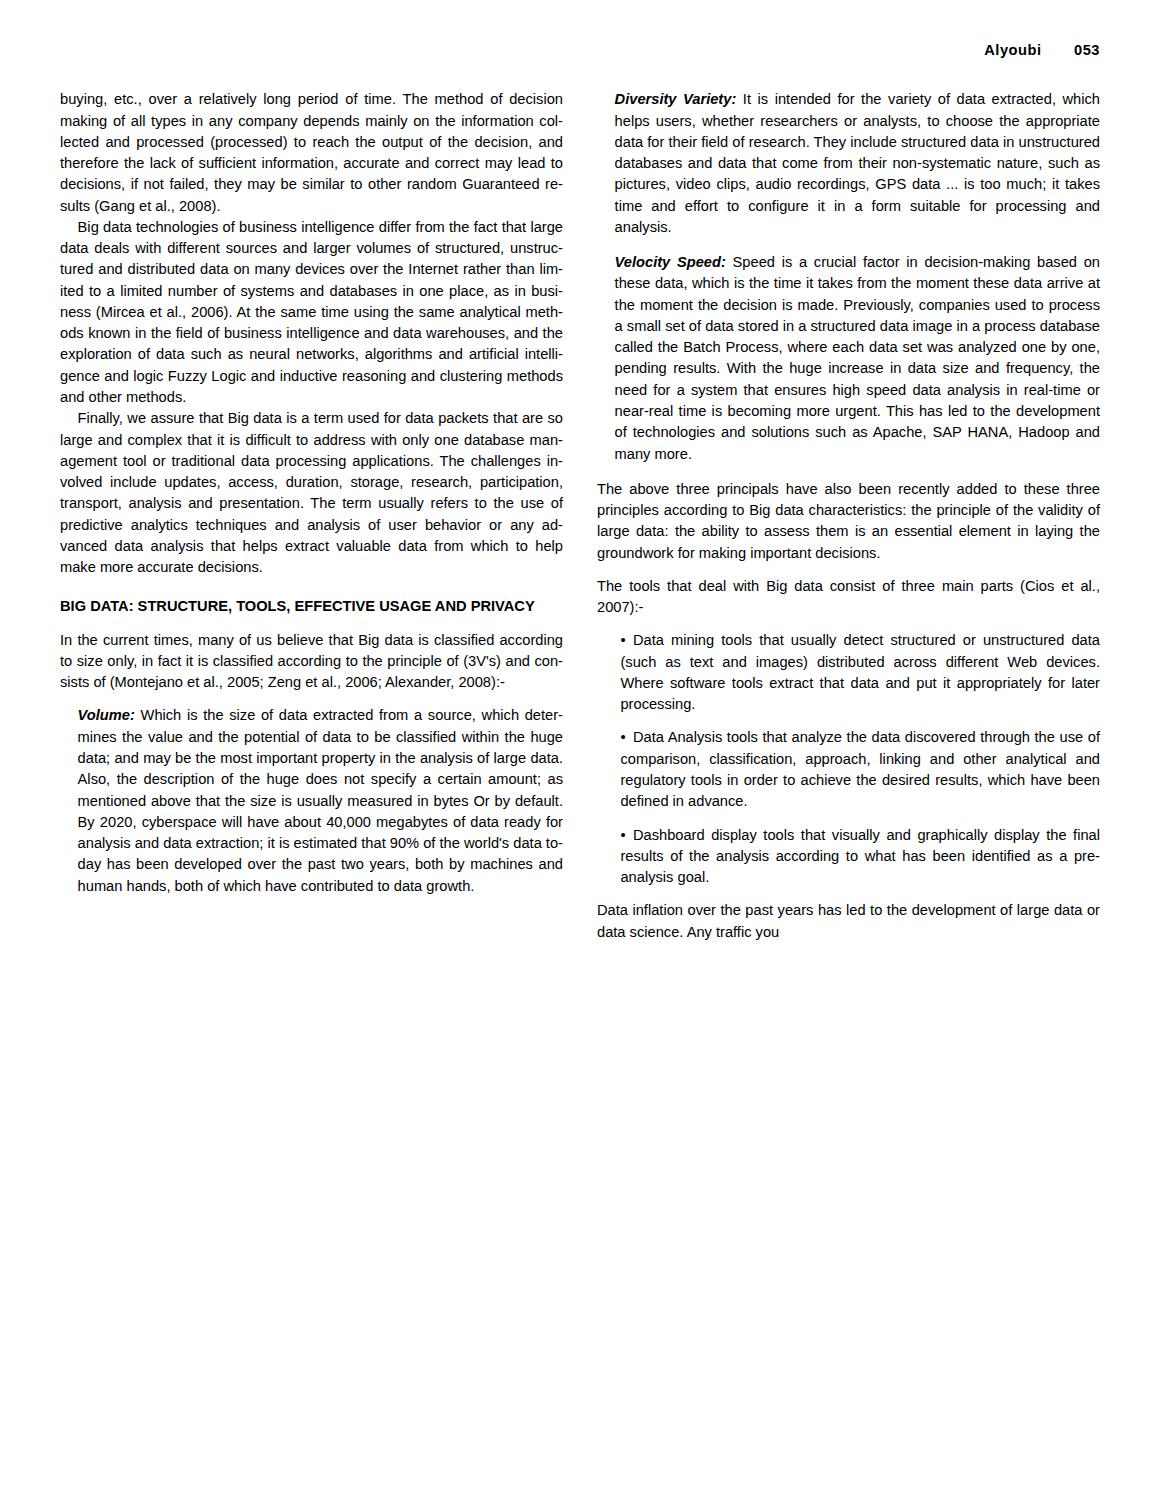Alyoubi 053
buying, etc., over a relatively long period of time. The method of decision making of all types in any company depends mainly on the information collected and processed (processed) to reach the output of the decision, and therefore the lack of sufficient information, accurate and correct may lead to decisions, if not failed, they may be similar to other random Guaranteed results (Gang et al., 2008).
Big data technologies of business intelligence differ from the fact that large data deals with different sources and larger volumes of structured, unstructured and distributed data on many devices over the Internet rather than limited to a limited number of systems and databases in one place, as in business (Mircea et al., 2006). At the same time using the same analytical methods known in the field of business intelligence and data warehouses, and the exploration of data such as neural networks, algorithms and artificial intelligence and logic Fuzzy Logic and inductive reasoning and clustering methods and other methods.
Finally, we assure that Big data is a term used for data packets that are so large and complex that it is difficult to address with only one database management tool or traditional data processing applications. The challenges involved include updates, access, duration, storage, research, participation, transport, analysis and presentation. The term usually refers to the use of predictive analytics techniques and analysis of user behavior or any advanced data analysis that helps extract valuable data from which to help make more accurate decisions.
BIG DATA: STRUCTURE, TOOLS, EFFECTIVE USAGE AND PRIVACY
In the current times, many of us believe that Big data is classified according to size only, in fact it is classified according to the principle of (3V's) and consists of (Montejano et al., 2005; Zeng et al., 2006; Alexander, 2008):-
Volume: Which is the size of data extracted from a source, which determines the value and the potential of data to be classified within the huge data; and may be the most important property in the analysis of large data. Also, the description of the huge does not specify a certain amount; as mentioned above that the size is usually measured in bytes Or by default. By 2020, cyberspace will have about 40,000 megabytes of data ready for analysis and data extraction; it is estimated that 90% of the world's data today has been developed over the past two years, both by machines and human hands, both of which have contributed to data growth.
Diversity Variety: It is intended for the variety of data extracted, which helps users, whether researchers or analysts, to choose the appropriate data for their field of research. They include structured data in unstructured databases and data that come from their non-systematic nature, such as pictures, video clips, audio recordings, GPS data ... is too much; it takes time and effort to configure it in a form suitable for processing and analysis.
Velocity Speed: Speed is a crucial factor in decision-making based on these data, which is the time it takes from the moment these data arrive at the moment the decision is made. Previously, companies used to process a small set of data stored in a structured data image in a process database called the Batch Process, where each data set was analyzed one by one, pending results. With the huge increase in data size and frequency, the need for a system that ensures high speed data analysis in real-time or near-real time is becoming more urgent. This has led to the development of technologies and solutions such as Apache, SAP HANA, Hadoop and many more.
The above three principals have also been recently added to these three principles according to Big data characteristics: the principle of the validity of large data: the ability to assess them is an essential element in laying the groundwork for making important decisions.
The tools that deal with Big data consist of three main parts (Cios et al., 2007):-
Data mining tools that usually detect structured or unstructured data (such as text and images) distributed across different Web devices. Where software tools extract that data and put it appropriately for later processing.
Data Analysis tools that analyze the data discovered through the use of comparison, classification, approach, linking and other analytical and regulatory tools in order to achieve the desired results, which have been defined in advance.
Dashboard display tools that visually and graphically display the final results of the analysis according to what has been identified as a pre-analysis goal.
Data inflation over the past years has led to the development of large data or data science. Any traffic you